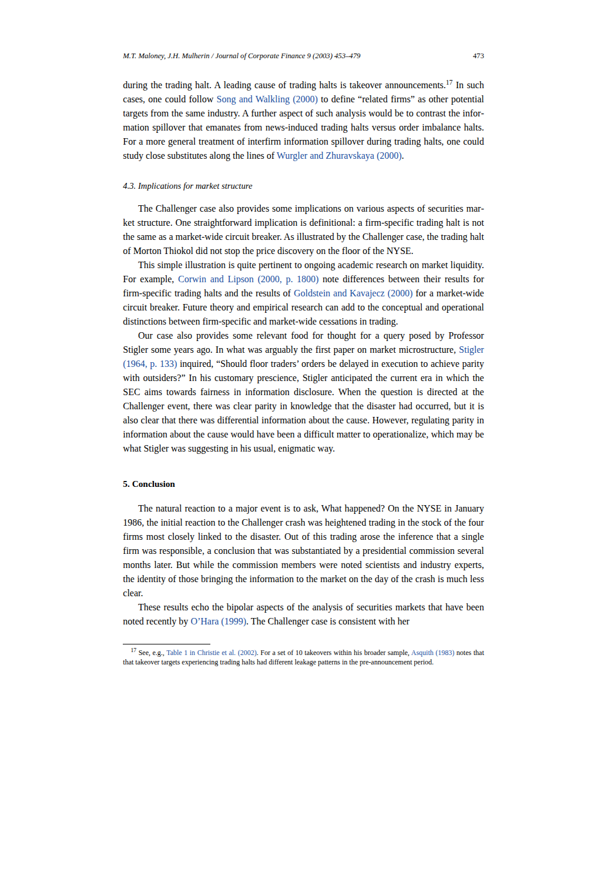M.T. Maloney, J.H. Mulherin / Journal of Corporate Finance 9 (2003) 453–479 473
during the trading halt. A leading cause of trading halts is takeover announcements.17 In such cases, one could follow Song and Walkling (2000) to define “related firms” as other potential targets from the same industry. A further aspect of such analysis would be to contrast the information spillover that emanates from news-induced trading halts versus order imbalance halts. For a more general treatment of interfirm information spillover during trading halts, one could study close substitutes along the lines of Wurgler and Zhuravskaya (2000).
4.3. Implications for market structure
The Challenger case also provides some implications on various aspects of securities market structure. One straightforward implication is definitional: a firm-specific trading halt is not the same as a market-wide circuit breaker. As illustrated by the Challenger case, the trading halt of Morton Thiokol did not stop the price discovery on the floor of the NYSE.
This simple illustration is quite pertinent to ongoing academic research on market liquidity. For example, Corwin and Lipson (2000, p. 1800) note differences between their results for firm-specific trading halts and the results of Goldstein and Kavajecz (2000) for a market-wide circuit breaker. Future theory and empirical research can add to the conceptual and operational distinctions between firm-specific and market-wide cessations in trading.
Our case also provides some relevant food for thought for a query posed by Professor Stigler some years ago. In what was arguably the first paper on market microstructure, Stigler (1964, p. 133) inquired, “Should floor traders’ orders be delayed in execution to achieve parity with outsiders?” In his customary prescience, Stigler anticipated the current era in which the SEC aims towards fairness in information disclosure. When the question is directed at the Challenger event, there was clear parity in knowledge that the disaster had occurred, but it is also clear that there was differential information about the cause. However, regulating parity in information about the cause would have been a difficult matter to operationalize, which may be what Stigler was suggesting in his usual, enigmatic way.
5. Conclusion
The natural reaction to a major event is to ask, What happened? On the NYSE in January 1986, the initial reaction to the Challenger crash was heightened trading in the stock of the four firms most closely linked to the disaster. Out of this trading arose the inference that a single firm was responsible, a conclusion that was substantiated by a presidential commission several months later. But while the commission members were noted scientists and industry experts, the identity of those bringing the information to the market on the day of the crash is much less clear.
These results echo the bipolar aspects of the analysis of securities markets that have been noted recently by O’Hara (1999). The Challenger case is consistent with her
17 See, e.g., Table 1 in Christie et al. (2002). For a set of 10 takeovers within his broader sample, Asquith (1983) notes that that takeover targets experiencing trading halts had different leakage patterns in the pre-announcement period.